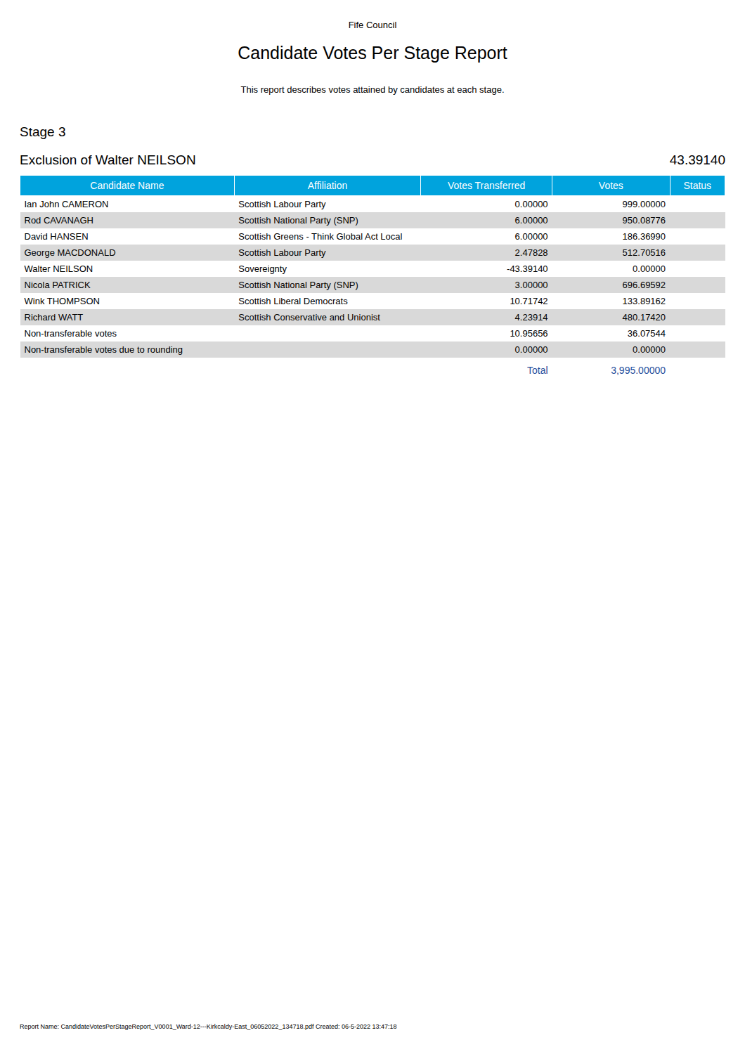Fife Council
Candidate Votes Per Stage Report
This report describes votes attained by candidates at each stage.
Stage 3
Exclusion of Walter NEILSON 43.39140
| Candidate Name | Affiliation | Votes Transferred | Votes | Status |
| --- | --- | --- | --- | --- |
| Ian John CAMERON | Scottish Labour Party | 0.00000 | 999.00000 | |
| Rod CAVANAGH | Scottish National Party (SNP) | 6.00000 | 950.08776 | |
| David HANSEN | Scottish Greens - Think Global Act Local | 6.00000 | 186.36990 | |
| George MACDONALD | Scottish Labour Party | 2.47828 | 512.70516 | |
| Walter NEILSON | Sovereignty | -43.39140 | 0.00000 | |
| Nicola PATRICK | Scottish National Party (SNP) | 3.00000 | 696.69592 | |
| Wink THOMPSON | Scottish Liberal Democrats | 10.71742 | 133.89162 | |
| Richard WATT | Scottish Conservative and Unionist | 4.23914 | 480.17420 | |
| Non-transferable votes | | 10.95656 | 36.07544 | |
| Non-transferable votes due to rounding | | 0.00000 | 0.00000 | |
| | | Total | 3,995.00000 | |
Report Name: CandidateVotesPerStageReport_V0001_Ward-12---Kirkcaldy-East_06052022_134718.pdf Created: 06-5-2022 13:47:18